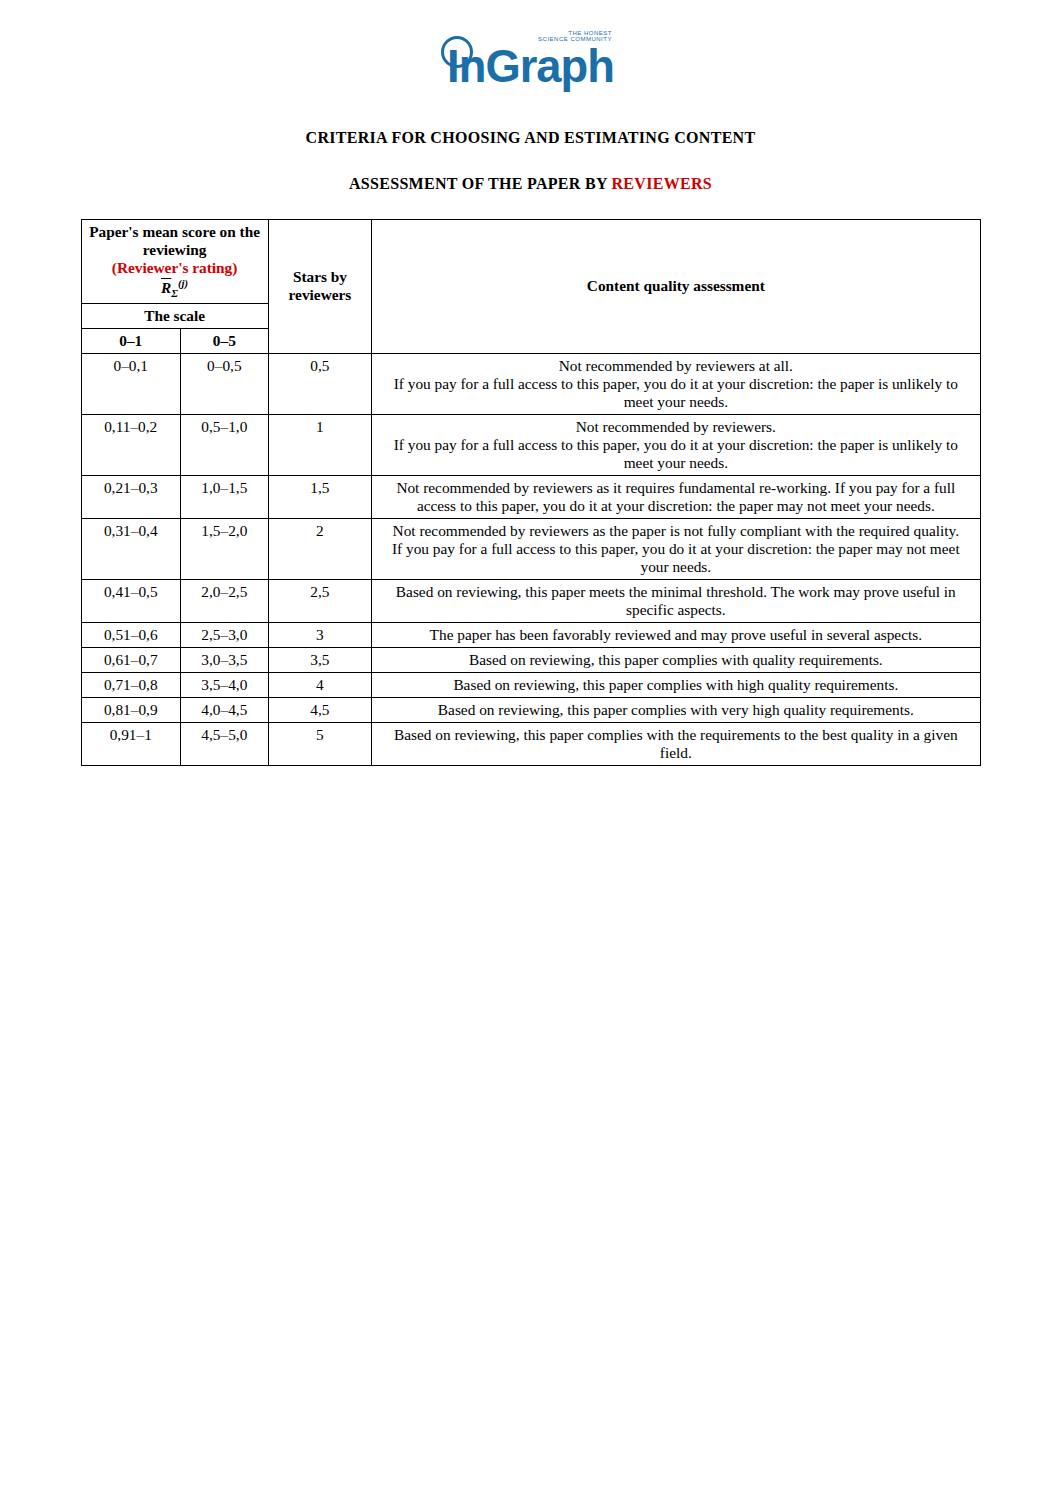THE HONEST
SCIENCE COMMUNITY
In Graph
Criteria for choosing and estimating content
Assessment of the paper by reviewers
| Paper's mean score on the reviewing (Reviewer's rating) R Σ (j) | Stars by reviewers | Content quality assessment |
| --- | --- | --- |
| The scale |
| 0–1 | 0–5 |
| 0–0,1 | 0–0,5 | 0,5 | Not recommended by reviewers at all. If you pay for a full access to this paper, you do it at your discretion: the paper is unlikely to meet your needs. |
| 0,11–0,2 | 0,5–1,0 | 1 | Not recommended by reviewers. If you pay for a full access to this paper, you do it at your discretion: the paper is unlikely to meet your needs. |
| 0,21–0,3 | 1,0–1,5 | 1,5 | Not recommended by reviewers as it requires fundamental re-working. If you pay for a full access to this paper, you do it at your discretion: the paper may not meet your needs. |
| 0,31–0,4 | 1,5–2,0 | 2 | Not recommended by reviewers as the paper is not fully compliant with the required quality. If you pay for a full access to this paper, you do it at your discretion: the paper may not meet your needs. |
| 0,41–0,5 | 2,0–2,5 | 2,5 | Based on reviewing, this paper meets the minimal threshold. The work may prove useful in specific aspects. |
| 0,51–0,6 | 2,5–3,0 | 3 | The paper has been favorably reviewed and may prove useful in several aspects. |
| 0,61–0,7 | 3,0–3,5 | 3,5 | Based on reviewing, this paper complies with quality requirements. |
| 0,71–0,8 | 3,5–4,0 | 4 | Based on reviewing, this paper complies with high quality requirements. |
| 0,81–0,9 | 4,0–4,5 | 4,5 | Based on reviewing, this paper complies with very high quality requirements. |
| 0,91–1 | 4,5–5,0 | 5 | Based on reviewing, this paper complies with the requirements to the best quality in a given field. |